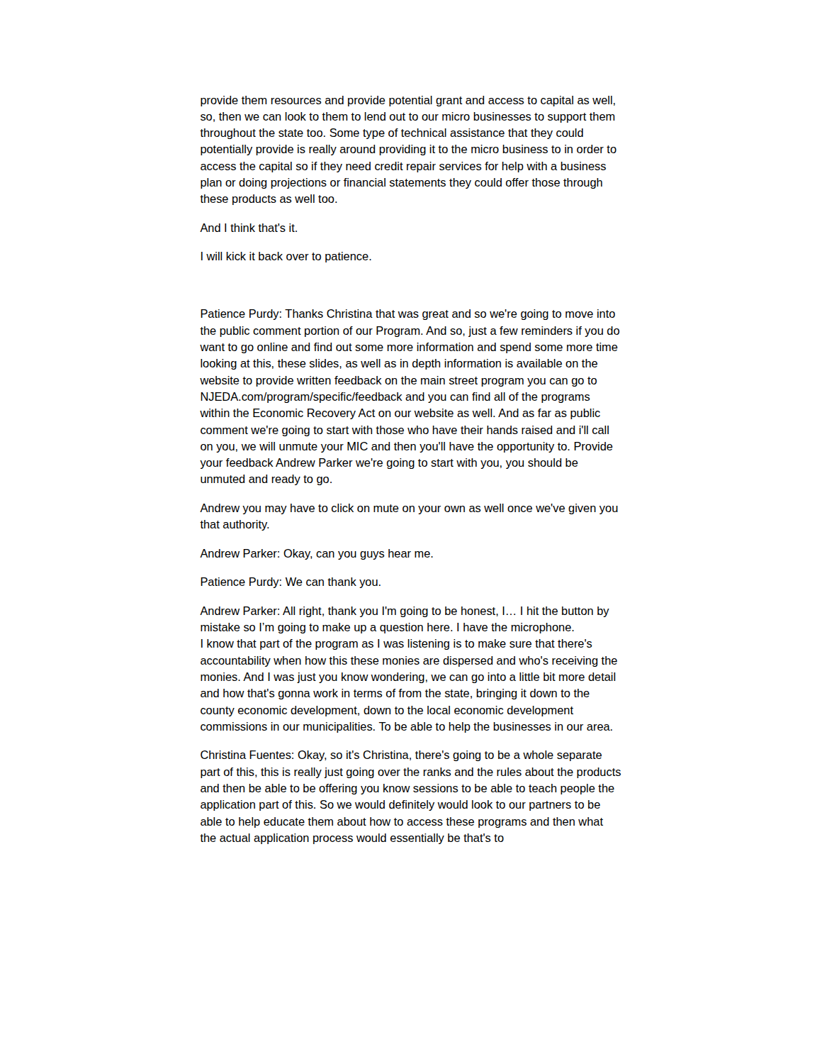provide them resources and provide potential grant and access to capital as well, so, then we can look to them to lend out to our micro businesses to support them throughout the state too. Some type of technical assistance that they could potentially provide is really around providing it to the micro business to in order to access the capital so if they need credit repair services for help with a business plan or doing projections or financial statements they could offer those through these products as well too.
And I think that's it.
I will kick it back over to patience.
Patience Purdy: Thanks Christina that was great and so we're going to move into the public comment portion of our Program. And so, just a few reminders if you do want to go online and find out some more information and spend some more time looking at this, these slides, as well as in depth information is available on the website to provide written feedback on the main street program you can go to NJEDA.com/program/specific/feedback and you can find all of the programs within the Economic Recovery Act on our website as well. And as far as public comment we're going to start with those who have their hands raised and i'll call on you, we will unmute your MIC and then you'll have the opportunity to. Provide your feedback Andrew Parker we're going to start with you, you should be unmuted and ready to go.
Andrew you may have to click on mute on your own as well once we've given you that authority.
Andrew Parker: Okay, can you guys hear me.
Patience Purdy: We can thank you.
Andrew Parker: All right, thank you I'm going to be honest, I… I hit the button by mistake so I’m going to make up a question here. I have the microphone.
I know that part of the program as I was listening is to make sure that there's accountability when how this these monies are dispersed and who's receiving the monies. And I was just you know wondering, we can go into a little bit more detail and how that's gonna work in terms of from the state, bringing it down to the county economic development, down to the local economic development commissions in our municipalities. To be able to help the businesses in our area.
Christina Fuentes: Okay, so it's Christina, there's going to be a whole separate part of this, this is really just going over the ranks and the rules about the products and then be able to be offering you know sessions to be able to teach people the application part of this. So we would definitely would look to our partners to be able to help educate them about how to access these programs and then what the actual application process would essentially be that's to